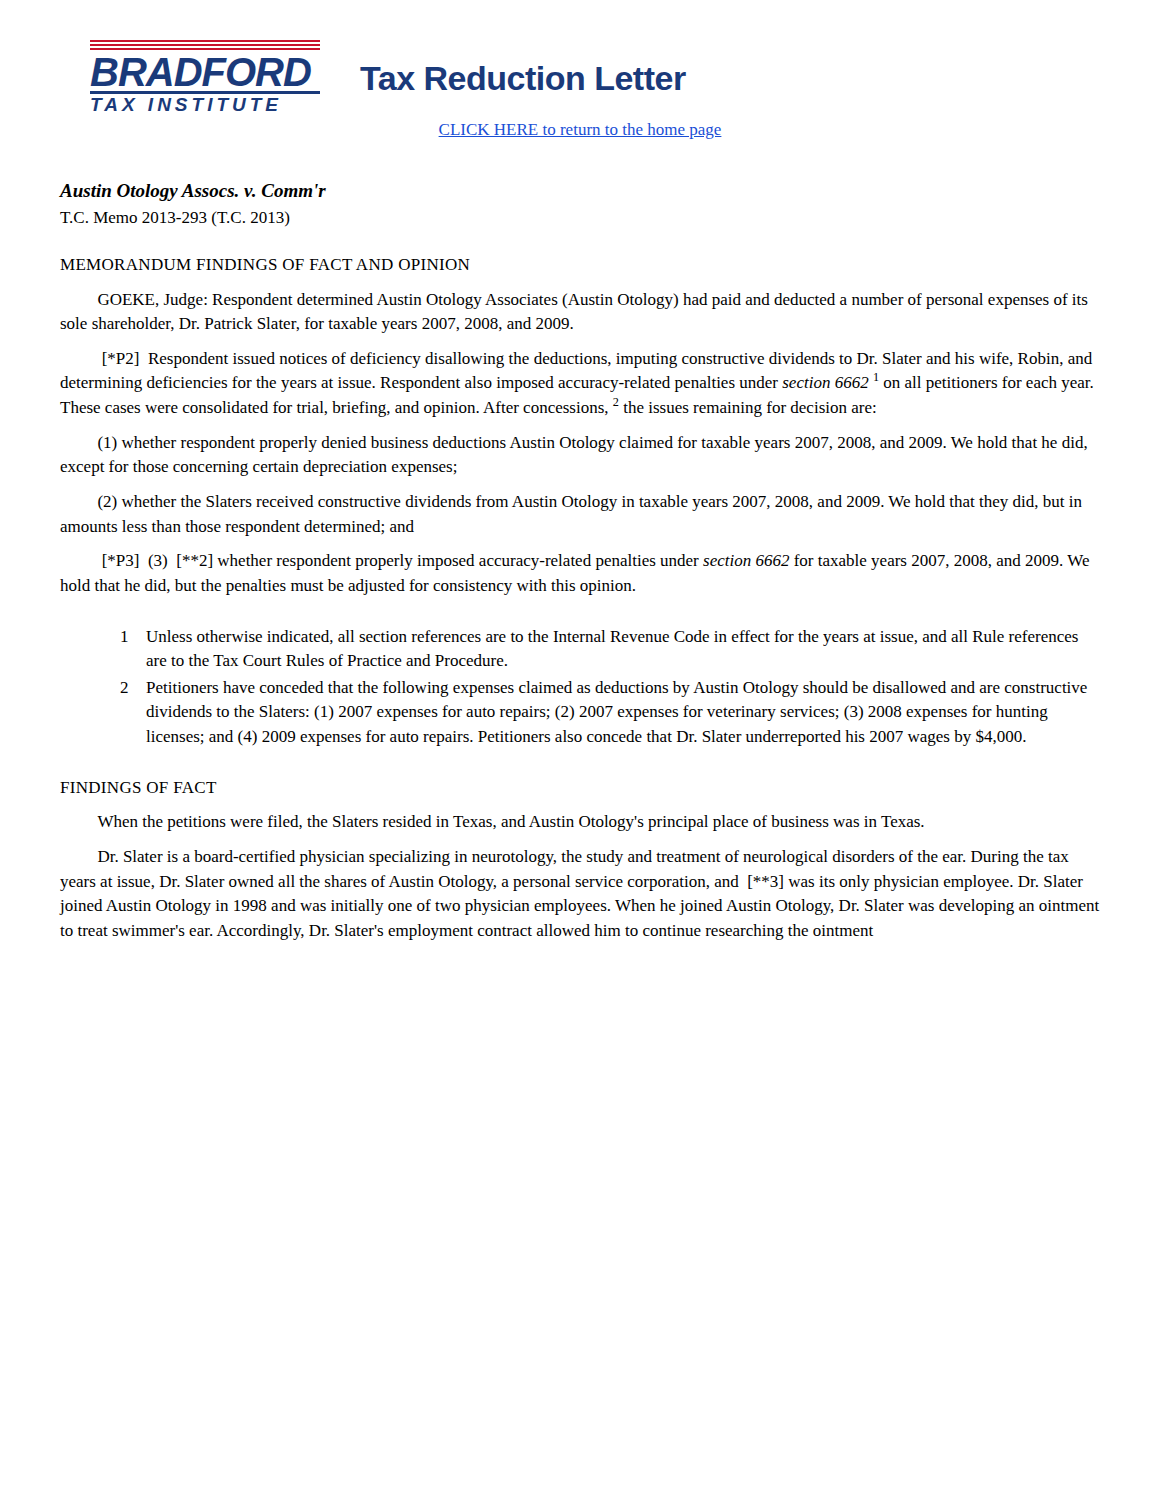BRADFORD TAX INSTITUTE
Tax Reduction Letter
CLICK HERE to return to the home page
Austin Otology Assocs. v. Comm'r
T.C. Memo 2013-293 (T.C. 2013)
MEMORANDUM FINDINGS OF FACT AND OPINION
GOEKE, Judge: Respondent determined Austin Otology Associates (Austin Otology) had paid and deducted a number of personal expenses of its sole shareholder, Dr. Patrick Slater, for taxable years 2007, 2008, and 2009.
[*P2] Respondent issued notices of deficiency disallowing the deductions, imputing constructive dividends to Dr. Slater and his wife, Robin, and determining deficiencies for the years at issue. Respondent also imposed accuracy-related penalties under section 6662 1 on all petitioners for each year. These cases were consolidated for trial, briefing, and opinion. After concessions, 2 the issues remaining for decision are:
(1) whether respondent properly denied business deductions Austin Otology claimed for taxable years 2007, 2008, and 2009. We hold that he did, except for those concerning certain depreciation expenses;
(2) whether the Slaters received constructive dividends from Austin Otology in taxable years 2007, 2008, and 2009. We hold that they did, but in amounts less than those respondent determined; and
[*P3] (3) [**2] whether respondent properly imposed accuracy-related penalties under section 6662 for taxable years 2007, 2008, and 2009. We hold that he did, but the penalties must be adjusted for consistency with this opinion.
1 Unless otherwise indicated, all section references are to the Internal Revenue Code in effect for the years at issue, and all Rule references are to the Tax Court Rules of Practice and Procedure.
2 Petitioners have conceded that the following expenses claimed as deductions by Austin Otology should be disallowed and are constructive dividends to the Slaters: (1) 2007 expenses for auto repairs; (2) 2007 expenses for veterinary services; (3) 2008 expenses for hunting licenses; and (4) 2009 expenses for auto repairs. Petitioners also concede that Dr. Slater underreported his 2007 wages by $4,000.
FINDINGS OF FACT
When the petitions were filed, the Slaters resided in Texas, and Austin Otology's principal place of business was in Texas.
Dr. Slater is a board-certified physician specializing in neurotology, the study and treatment of neurological disorders of the ear. During the tax years at issue, Dr. Slater owned all the shares of Austin Otology, a personal service corporation, and [**3] was its only physician employee. Dr. Slater joined Austin Otology in 1998 and was initially one of two physician employees. When he joined Austin Otology, Dr. Slater was developing an ointment to treat swimmer's ear. Accordingly, Dr. Slater's employment contract allowed him to continue researching the ointment